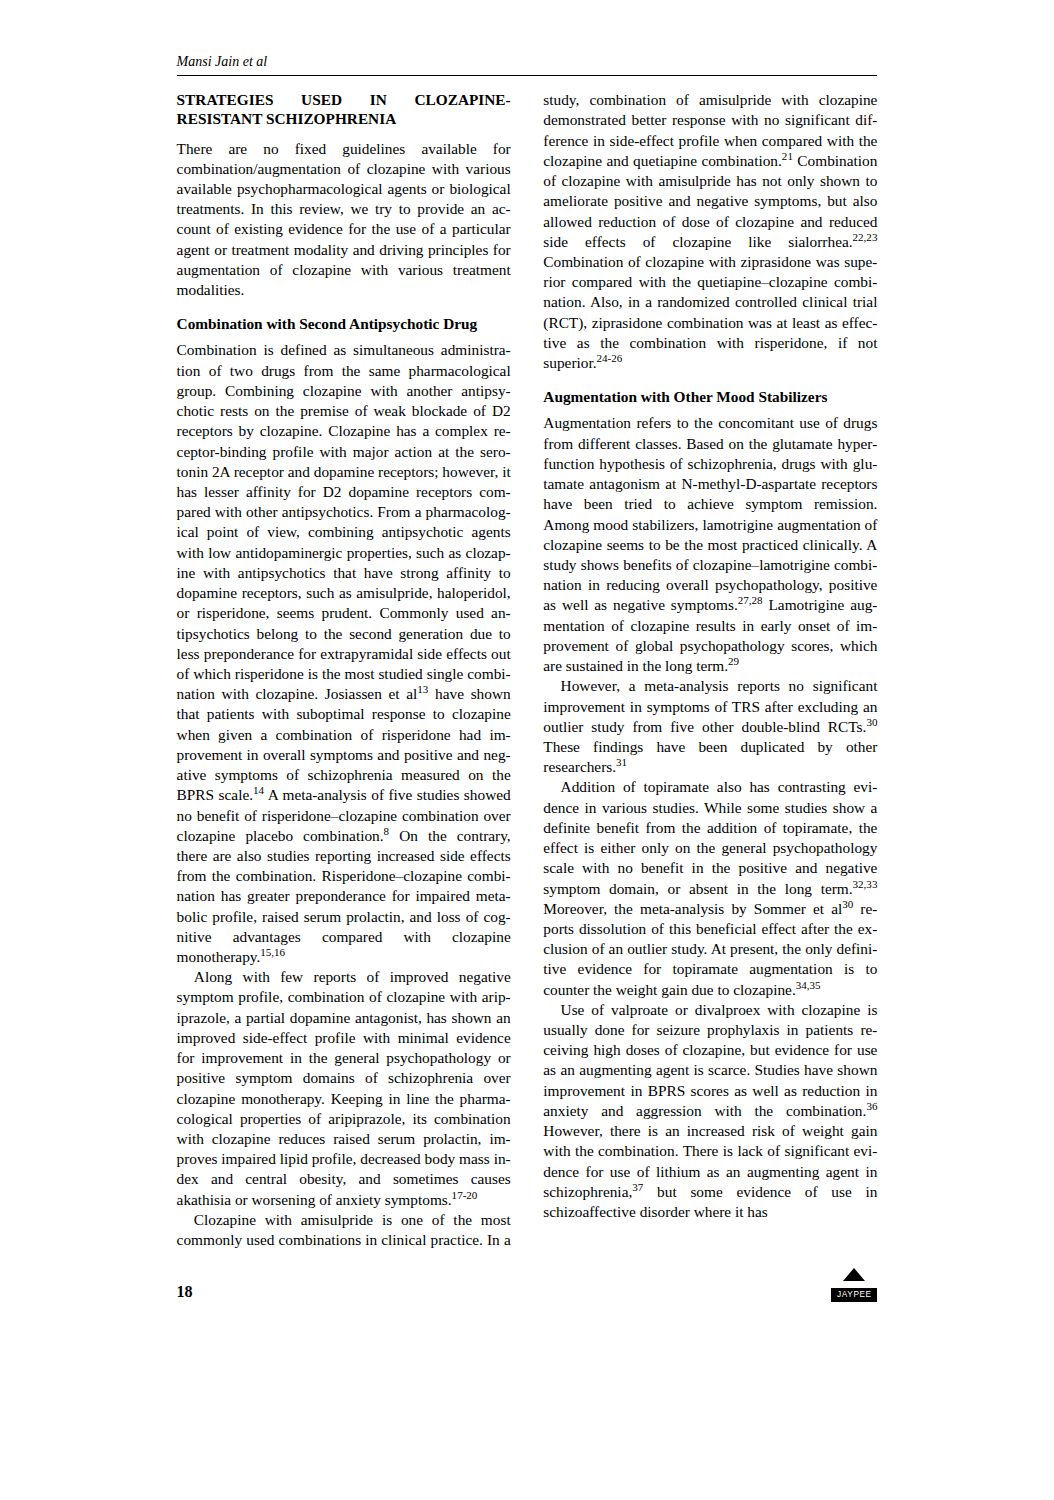Mansi Jain et al
Strategies Used in Clozapine-Resistant Schizophrenia
There are no fixed guidelines available for combination/augmentation of clozapine with various available psychopharmacological agents or biological treatments. In this review, we try to provide an account of existing evidence for the use of a particular agent or treatment modality and driving principles for augmentation of clozapine with various treatment modalities.
Combination with Second Antipsychotic Drug
Combination is defined as simultaneous administration of two drugs from the same pharmacological group. Combining clozapine with another antipsychotic rests on the premise of weak blockade of D2 receptors by clozapine. Clozapine has a complex receptor-binding profile with major action at the serotonin 2A receptor and dopamine receptors; however, it has lesser affinity for D2 dopamine receptors compared with other antipsychotics. From a pharmacological point of view, combining antipsychotic agents with low antidopaminergic properties, such as clozapine with antipsychotics that have strong affinity to dopamine receptors, such as amisulpride, haloperidol, or risperidone, seems prudent. Commonly used antipsychotics belong to the second generation due to less preponderance for extrapyramidal side effects out of which risperidone is the most studied single combination with clozapine. Josiassen et al13 have shown that patients with suboptimal response to clozapine when given a combination of risperidone had improvement in overall symptoms and positive and negative symptoms of schizophrenia measured on the BPRS scale.14 A meta-analysis of five studies showed no benefit of risperidone–clozapine combination over clozapine placebo combination.8 On the contrary, there are also studies reporting increased side effects from the combination. Risperidone–clozapine combination has greater preponderance for impaired metabolic profile, raised serum prolactin, and loss of cognitive advantages compared with clozapine monotherapy.15,16
Along with few reports of improved negative symptom profile, combination of clozapine with aripiprazole, a partial dopamine antagonist, has shown an improved side-effect profile with minimal evidence for improvement in the general psychopathology or positive symptom domains of schizophrenia over clozapine monotherapy. Keeping in line the pharmacological properties of aripiprazole, its combination with clozapine reduces raised serum prolactin, improves impaired lipid profile, decreased body mass index and central obesity, and sometimes causes akathisia or worsening of anxiety symptoms.17-20
Clozapine with amisulpride is one of the most commonly used combinations in clinical practice. In a study, combination of amisulpride with clozapine demonstrated better response with no significant difference in side-effect profile when compared with the clozapine and quetiapine combination.21 Combination of clozapine with amisulpride has not only shown to ameliorate positive and negative symptoms, but also allowed reduction of dose of clozapine and reduced side effects of clozapine like sialorrhea.22,23 Combination of clozapine with ziprasidone was superior compared with the quetiapine–clozapine combination. Also, in a randomized controlled clinical trial (RCT), ziprasidone combination was at least as effective as the combination with risperidone, if not superior.24-26
Augmentation with Other Mood Stabilizers
Augmentation refers to the concomitant use of drugs from different classes. Based on the glutamate hyperfunction hypothesis of schizophrenia, drugs with glutamate antagonism at N-methyl-D-aspartate receptors have been tried to achieve symptom remission. Among mood stabilizers, lamotrigine augmentation of clozapine seems to be the most practiced clinically. A study shows benefits of clozapine–lamotrigine combination in reducing overall psychopathology, positive as well as negative symptoms.27,28 Lamotrigine augmentation of clozapine results in early onset of improvement of global psychopathology scores, which are sustained in the long term.29
However, a meta-analysis reports no significant improvement in symptoms of TRS after excluding an outlier study from five other double-blind RCTs.30 These findings have been duplicated by other researchers.31
Addition of topiramate also has contrasting evidence in various studies. While some studies show a definite benefit from the addition of topiramate, the effect is either only on the general psychopathology scale with no benefit in the positive and negative symptom domain, or absent in the long term.32,33 Moreover, the meta-analysis by Sommer et al30 reports dissolution of this beneficial effect after the exclusion of an outlier study. At present, the only definitive evidence for topiramate augmentation is to counter the weight gain due to clozapine.34,35
Use of valproate or divalproex with clozapine is usually done for seizure prophylaxis in patients receiving high doses of clozapine, but evidence for use as an augmenting agent is scarce. Studies have shown improvement in BPRS scores as well as reduction in anxiety and aggression with the combination.36 However, there is an increased risk of weight gain with the combination. There is lack of significant evidence for use of lithium as an augmenting agent in schizophrenia,37 but some evidence of use in schizoaffective disorder where it has
18
JAYPEE